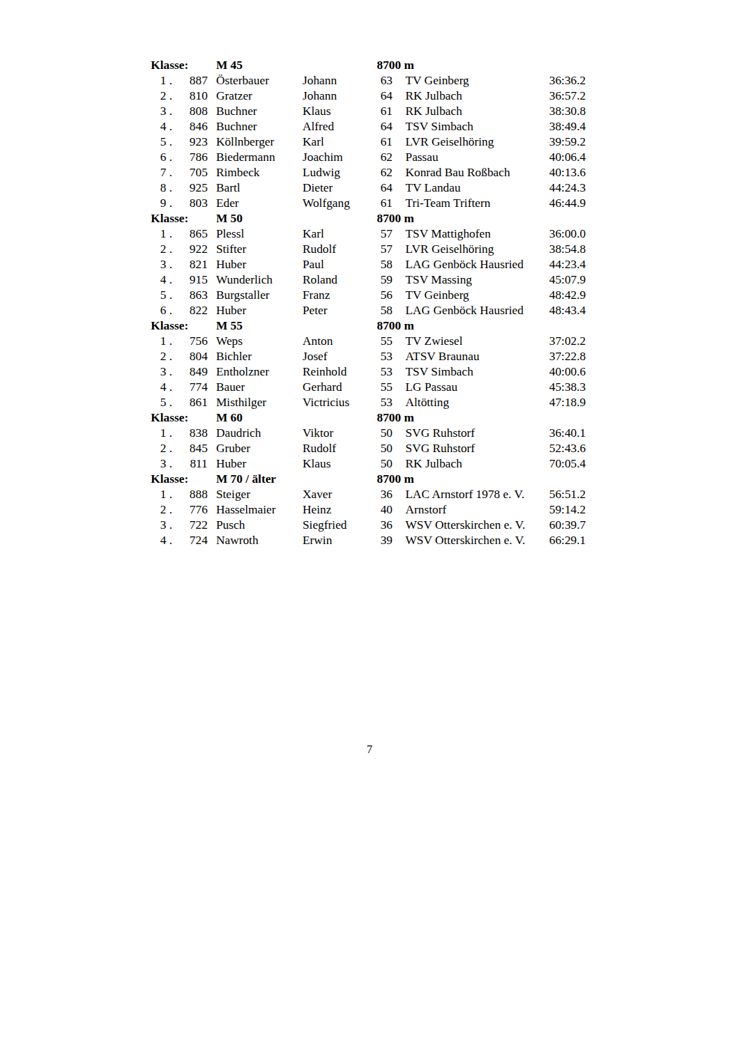| Klasse: | M 45 | 8700 m | |
| 1 . | 887 | Österbauer | Johann | 63 | TV Geinberg | 36:36.2 |
| 2 . | 810 | Gratzer | Johann | 64 | RK Julbach | 36:57.2 |
| 3 . | 808 | Buchner | Klaus | 61 | RK Julbach | 38:30.8 |
| 4 . | 846 | Buchner | Alfred | 64 | TSV Simbach | 38:49.4 |
| 5 . | 923 | Köllnberger | Karl | 61 | LVR Geiselhöring | 39:59.2 |
| 6 . | 786 | Biedermann | Joachim | 62 | Passau | 40:06.4 |
| 7 . | 705 | Rimbeck | Ludwig | 62 | Konrad Bau Roßbach | 40:13.6 |
| 8 . | 925 | Bartl | Dieter | 64 | TV Landau | 44:24.3 |
| 9 . | 803 | Eder | Wolfgang | 61 | Tri-Team Triftern | 46:44.9 |
| Klasse: | M 50 | 8700 m | |
| 1 . | 865 | Plessl | Karl | 57 | TSV Mattighofen | 36:00.0 |
| 2 . | 922 | Stifter | Rudolf | 57 | LVR Geiselhöring | 38:54.8 |
| 3 . | 821 | Huber | Paul | 58 | LAG Genböck Hausried | 44:23.4 |
| 4 . | 915 | Wunderlich | Roland | 59 | TSV Massing | 45:07.9 |
| 5 . | 863 | Burgstaller | Franz | 56 | TV Geinberg | 48:42.9 |
| 6 . | 822 | Huber | Peter | 58 | LAG Genböck Hausried | 48:43.4 |
| Klasse: | M 55 | 8700 m | |
| 1 . | 756 | Weps | Anton | 55 | TV Zwiesel | 37:02.2 |
| 2 . | 804 | Bichler | Josef | 53 | ATSV Braunau | 37:22.8 |
| 3 . | 849 | Entholzner | Reinhold | 53 | TSV Simbach | 40:00.6 |
| 4 . | 774 | Bauer | Gerhard | 55 | LG Passau | 45:38.3 |
| 5 . | 861 | Misthilger | Victricius | 53 | Altötting | 47:18.9 |
| Klasse: | M 60 | 8700 m | |
| 1 . | 838 | Daudrich | Viktor | 50 | SVG Ruhstorf | 36:40.1 |
| 2 . | 845 | Gruber | Rudolf | 50 | SVG Ruhstorf | 52:43.6 |
| 3 . | 811 | Huber | Klaus | 50 | RK Julbach | 70:05.4 |
| Klasse: | M 70 / älter | 8700 m | |
| 1 . | 888 | Steiger | Xaver | 36 | LAC Arnstorf 1978 e. V. | 56:51.2 |
| 2 . | 776 | Hasselmaier | Heinz | 40 | Arnstorf | 59:14.2 |
| 3 . | 722 | Pusch | Siegfried | 36 | WSV Otterskirchen e. V. | 60:39.7 |
| 4 . | 724 | Nawroth | Erwin | 39 | WSV Otterskirchen e. V. | 66:29.1 |
7